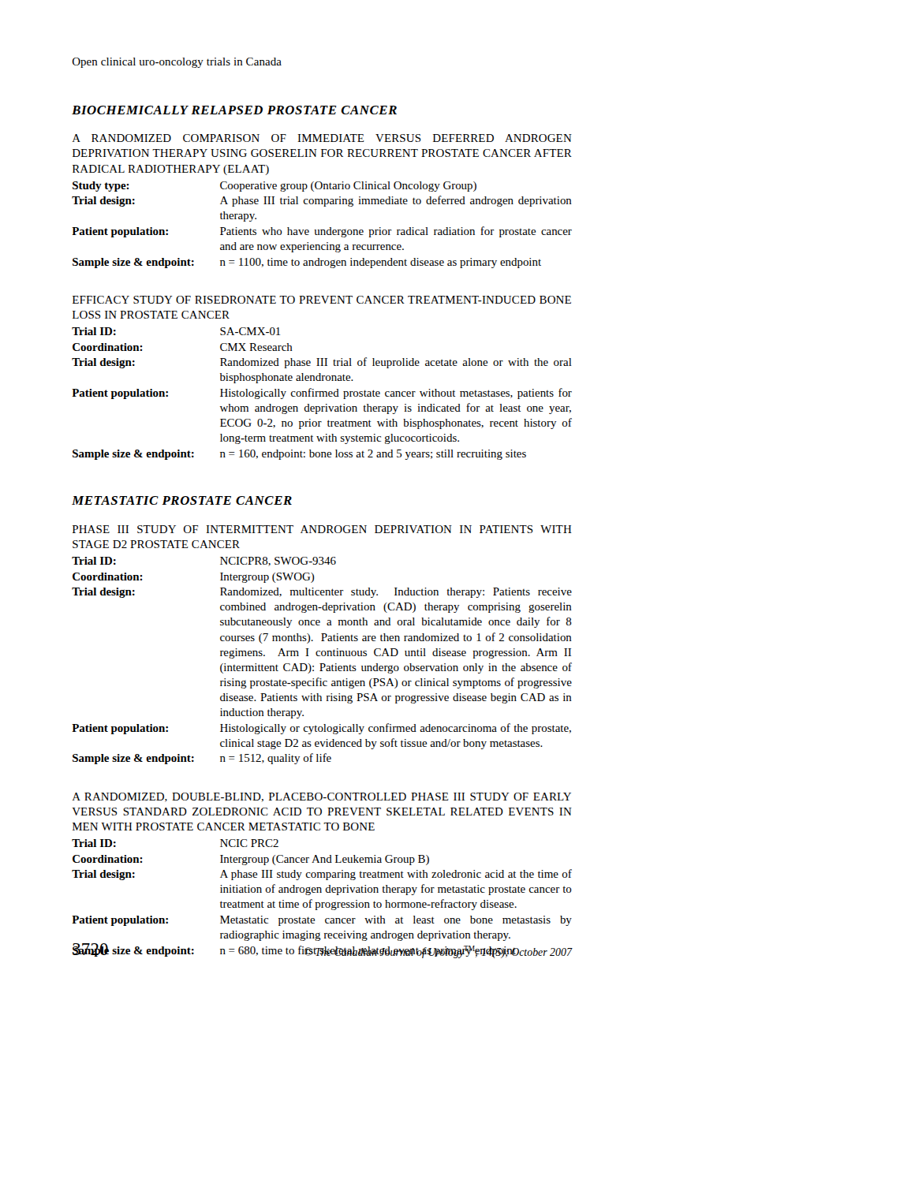Open clinical uro-oncology trials in Canada
BIOCHEMICALLY RELAPSED PROSTATE CANCER
A randomized comparison of immediate versus deferred androgen deprivation therapy using goserelin for recurrent prostate cancer after radical radiotherapy (ELAAT)
| Study type: | Cooperative group (Ontario Clinical Oncology Group) |
| Trial design: | A phase III trial comparing immediate to deferred androgen deprivation therapy. |
| Patient population: | Patients who have undergone prior radical radiation for prostate cancer and are now experiencing a recurrence. |
| Sample size & endpoint: | n = 1100, time to androgen independent disease as primary endpoint |
Efficacy study of risedronate to prevent cancer treatment-induced bone loss in prostate cancer
| Trial ID: | SA-CMX-01 |
| Coordination: | CMX Research |
| Trial design: | Randomized phase III trial of leuprolide acetate alone or with the oral bisphosphonate alendronate. |
| Patient population: | Histologically confirmed prostate cancer without metastases, patients for whom androgen deprivation therapy is indicated for at least one year, ECOG 0-2, no prior treatment with bisphosphonates, recent history of long-term treatment with systemic glucocorticoids. |
| Sample size & endpoint: | n = 160, endpoint: bone loss at 2 and 5 years; still recruiting sites |
METASTATIC PROSTATE CANCER
Phase III study of intermittent androgen deprivation in patients with stage D2 prostate cancer
| Trial ID: | NCICPR8, SWOG-9346 |
| Coordination: | Intergroup (SWOG) |
| Trial design: | Randomized, multicenter study. Induction therapy: Patients receive combined androgen-deprivation (CAD) therapy comprising goserelin subcutaneously once a month and oral bicalutamide once daily for 8 courses (7 months). Patients are then randomized to 1 of 2 consolidation regimens. Arm I continuous CAD until disease progression. Arm II (intermittent CAD): Patients undergo observation only in the absence of rising prostate-specific antigen (PSA) or clinical symptoms of progressive disease. Patients with rising PSA or progressive disease begin CAD as in induction therapy. |
| Patient population: | Histologically or cytologically confirmed adenocarcinoma of the prostate, clinical stage D2 as evidenced by soft tissue and/or bony metastases. |
| Sample size & endpoint: | n = 1512, quality of life |
A randomized, double-blind, placebo-controlled phase III study of early versus standard zoledronic acid to prevent skeletal related events in men with prostate cancer metastatic to bone
| Trial ID: | NCIC PRC2 |
| Coordination: | Intergroup (Cancer And Leukemia Group B) |
| Trial design: | A phase III study comparing treatment with zoledronic acid at the time of initiation of androgen deprivation therapy for metastatic prostate cancer to treatment at time of progression to hormone-refractory disease. |
| Patient population: | Metastatic prostate cancer with at least one bone metastasis by radiographic imaging receiving androgen deprivation therapy. |
| Sample size & endpoint: | n = 680, time to first skeletal related event as primary endpoint |
3720
© The Canadian Journal of UrologyTM; 14(5); October 2007